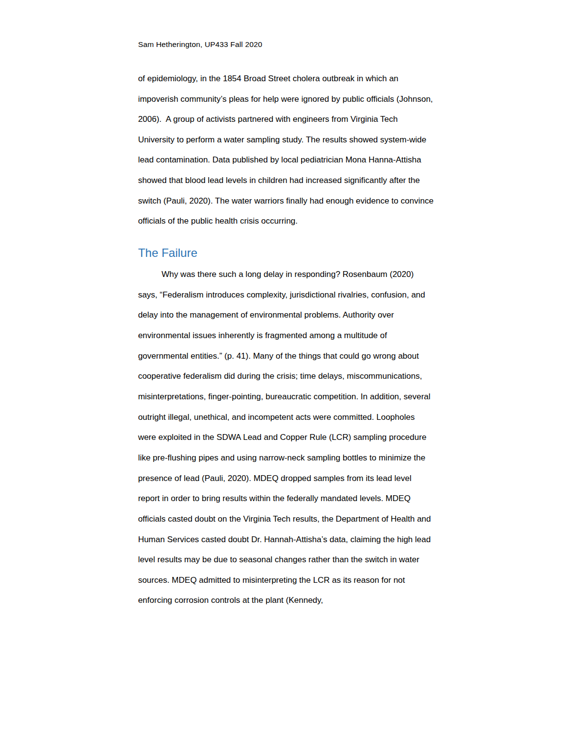Sam Hetherington, UP433 Fall 2020
of epidemiology, in the 1854 Broad Street cholera outbreak in which an impoverish community’s pleas for help were ignored by public officials (Johnson, 2006). A group of activists partnered with engineers from Virginia Tech University to perform a water sampling study. The results showed system-wide lead contamination. Data published by local pediatrician Mona Hanna-Attisha showed that blood lead levels in children had increased significantly after the switch (Pauli, 2020). The water warriors finally had enough evidence to convince officials of the public health crisis occurring.
The Failure
Why was there such a long delay in responding? Rosenbaum (2020) says, “Federalism introduces complexity, jurisdictional rivalries, confusion, and delay into the management of environmental problems. Authority over environmental issues inherently is fragmented among a multitude of governmental entities.” (p. 41). Many of the things that could go wrong about cooperative federalism did during the crisis; time delays, miscommunications, misinterpretations, finger-pointing, bureaucratic competition. In addition, several outright illegal, unethical, and incompetent acts were committed. Loopholes were exploited in the SDWA Lead and Copper Rule (LCR) sampling procedure like pre-flushing pipes and using narrow-neck sampling bottles to minimize the presence of lead (Pauli, 2020). MDEQ dropped samples from its lead level report in order to bring results within the federally mandated levels. MDEQ officials casted doubt on the Virginia Tech results, the Department of Health and Human Services casted doubt Dr. Hannah-Attisha’s data, claiming the high lead level results may be due to seasonal changes rather than the switch in water sources. MDEQ admitted to misinterpreting the LCR as its reason for not enforcing corrosion controls at the plant (Kennedy,